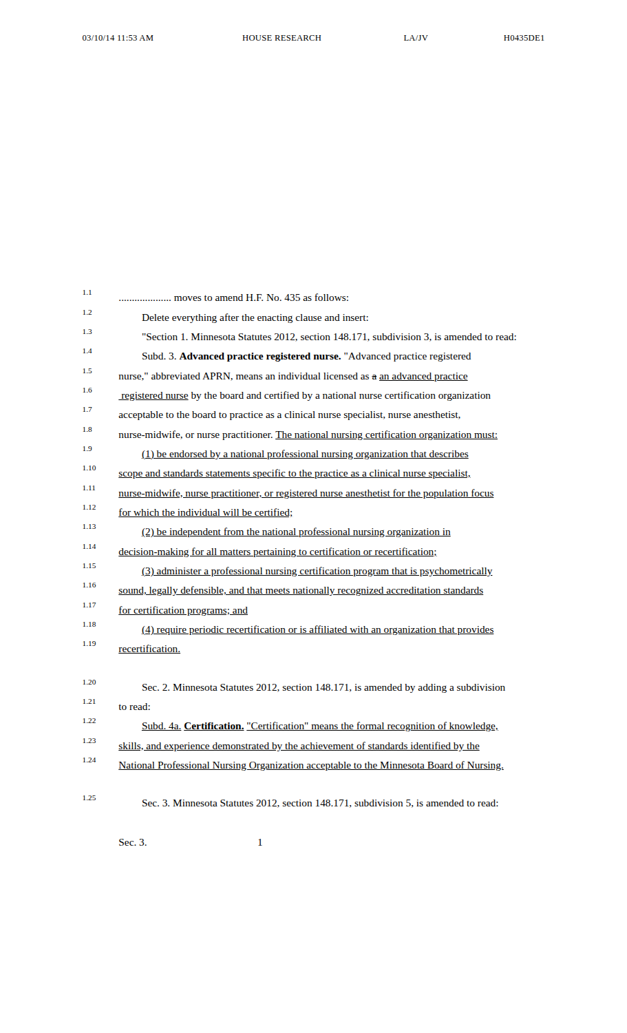03/10/14 11:53 AM HOUSE RESEARCH LA/JV H0435DE1
| 1.1 | .................... moves to amend H.F. No. 435 as follows: |
| 1.2 | Delete everything after the enacting clause and insert: |
| 1.3 | "Section 1. Minnesota Statutes 2012, section 148.171, subdivision 3, is amended to read: |
| 1.4 | Subd. 3. Advanced practice registered nurse. "Advanced practice registered |
| 1.5 | nurse," abbreviated APRN, means an individual licensed as a an advanced practice |
| 1.6 | registered nurse by the board and certified by a national nurse certification organization |
| 1.7 | acceptable to the board to practice as a clinical nurse specialist, nurse anesthetist, |
| 1.8 | nurse-midwife, or nurse practitioner. The national nursing certification organization must: |
| 1.9 | (1) be endorsed by a national professional nursing organization that describes |
| 1.10 | scope and standards statements specific to the practice as a clinical nurse specialist, |
| 1.11 | nurse-midwife, nurse practitioner, or registered nurse anesthetist for the population focus |
| 1.12 | for which the individual will be certified; |
| 1.13 | (2) be independent from the national professional nursing organization in |
| 1.14 | decision-making for all matters pertaining to certification or recertification; |
| 1.15 | (3) administer a professional nursing certification program that is psychometrically |
| 1.16 | sound, legally defensible, and that meets nationally recognized accreditation standards |
| 1.17 | for certification programs; and |
| 1.18 | (4) require periodic recertification or is affiliated with an organization that provides |
| 1.19 | recertification. |
| 1.20 | Sec. 2. Minnesota Statutes 2012, section 148.171, is amended by adding a subdivision |
| 1.21 | to read: |
| 1.22 | Subd. 4a. Certification. "Certification" means the formal recognition of knowledge, |
| 1.23 | skills, and experience demonstrated by the achievement of standards identified by the |
| 1.24 | National Professional Nursing Organization acceptable to the Minnesota Board of Nursing. |
| 1.25 | Sec. 3. Minnesota Statutes 2012, section 148.171, subdivision 5, is amended to read: |
Sec. 3. 1